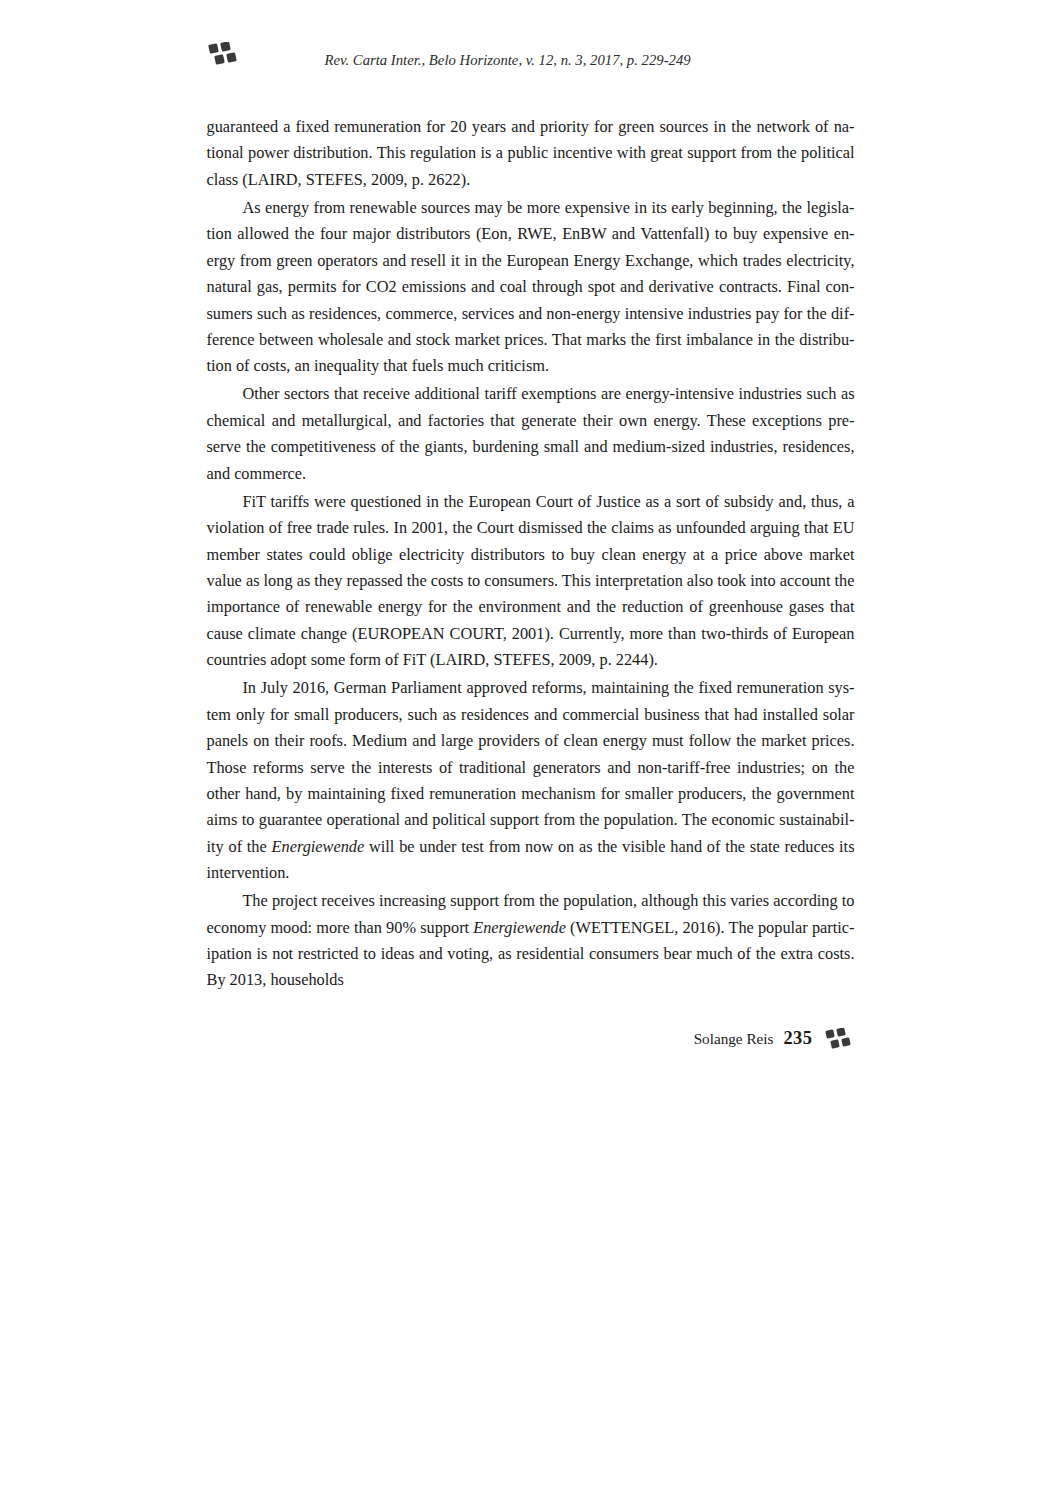Rev. Carta Inter., Belo Horizonte, v. 12, n. 3, 2017, p. 229-249
guaranteed a fixed remuneration for 20 years and priority for green sources in the network of national power distribution. This regulation is a public incentive with great support from the political class (LAIRD, STEFES, 2009, p. 2622).
As energy from renewable sources may be more expensive in its early beginning, the legislation allowed the four major distributors (Eon, RWE, EnBW and Vattenfall) to buy expensive energy from green operators and resell it in the European Energy Exchange, which trades electricity, natural gas, permits for CO2 emissions and coal through spot and derivative contracts. Final consumers such as residences, commerce, services and non-energy intensive industries pay for the difference between wholesale and stock market prices. That marks the first imbalance in the distribution of costs, an inequality that fuels much criticism.
Other sectors that receive additional tariff exemptions are energy-intensive industries such as chemical and metallurgical, and factories that generate their own energy. These exceptions preserve the competitiveness of the giants, burdening small and medium-sized industries, residences, and commerce.
FiT tariffs were questioned in the European Court of Justice as a sort of subsidy and, thus, a violation of free trade rules. In 2001, the Court dismissed the claims as unfounded arguing that EU member states could oblige electricity distributors to buy clean energy at a price above market value as long as they repassed the costs to consumers. This interpretation also took into account the importance of renewable energy for the environment and the reduction of greenhouse gases that cause climate change (EUROPEAN COURT, 2001). Currently, more than two-thirds of European countries adopt some form of FiT (LAIRD, STEFES, 2009, p. 2244).
In July 2016, German Parliament approved reforms, maintaining the fixed remuneration system only for small producers, such as residences and commercial business that had installed solar panels on their roofs. Medium and large providers of clean energy must follow the market prices. Those reforms serve the interests of traditional generators and non-tariff-free industries; on the other hand, by maintaining fixed remuneration mechanism for smaller producers, the government aims to guarantee operational and political support from the population. The economic sustainability of the Energiewende will be under test from now on as the visible hand of the state reduces its intervention.
The project receives increasing support from the population, although this varies according to economy mood: more than 90% support Energiewende (WETTENGEL, 2016). The popular participation is not restricted to ideas and voting, as residential consumers bear much of the extra costs. By 2013, households
Solange Reis 235